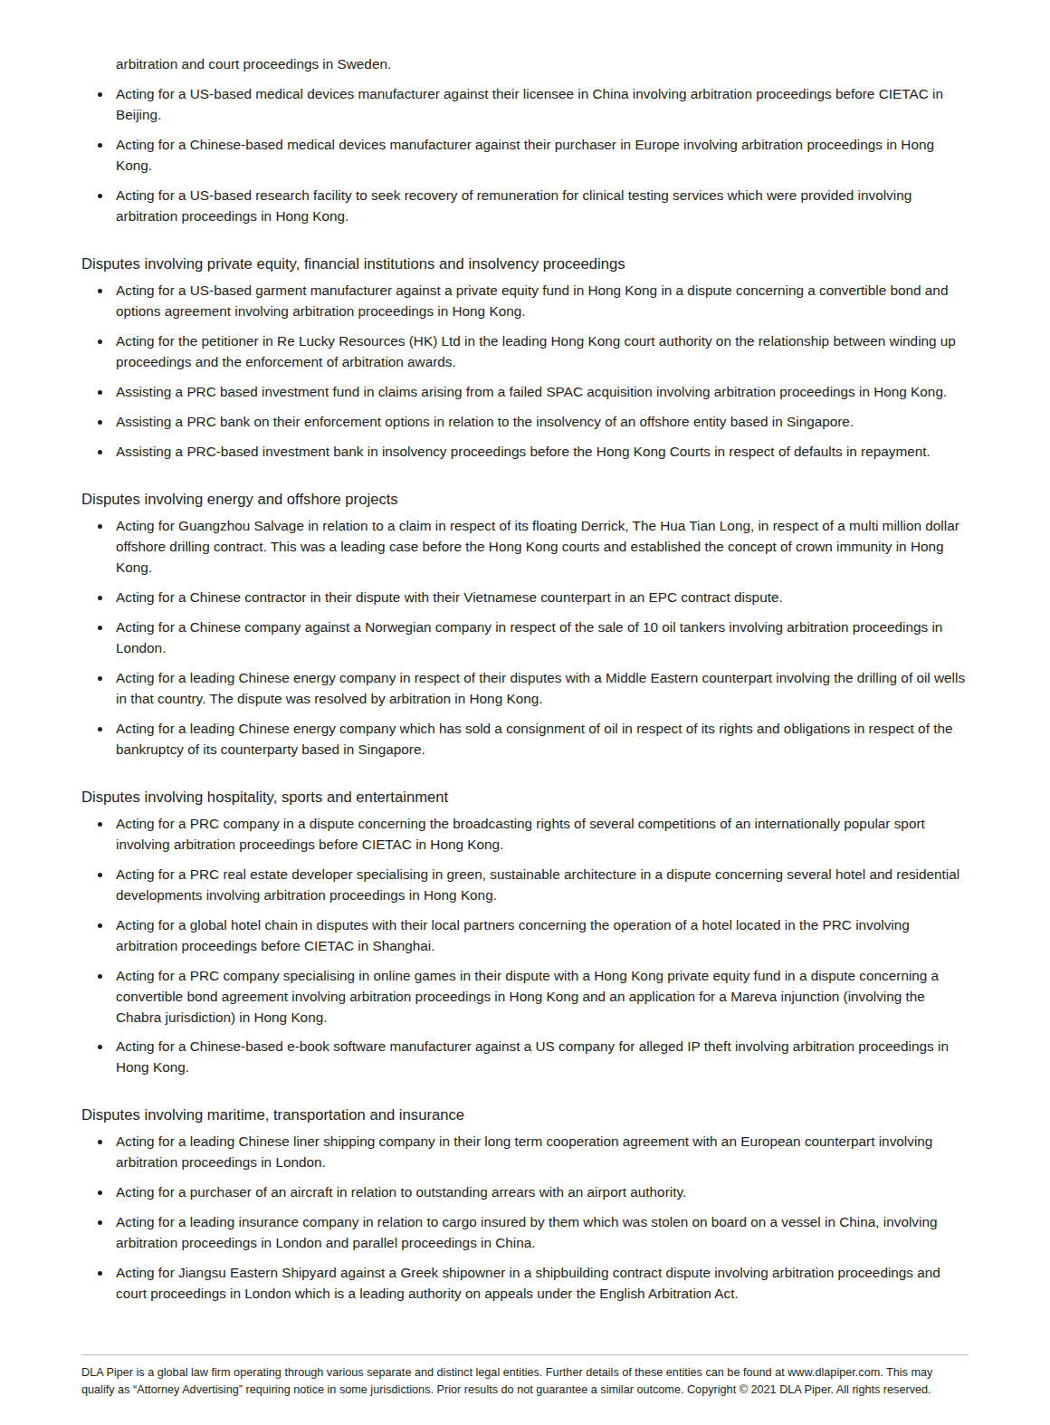arbitration and court proceedings in Sweden.
Acting for a US-based medical devices manufacturer against their licensee in China involving arbitration proceedings before CIETAC in Beijing.
Acting for a Chinese-based medical devices manufacturer against their purchaser in Europe involving arbitration proceedings in Hong Kong.
Acting for a US-based research facility to seek recovery of remuneration for clinical testing services which were provided involving arbitration proceedings in Hong Kong.
Disputes involving private equity, financial institutions and insolvency proceedings
Acting for a US-based garment manufacturer against a private equity fund in Hong Kong in a dispute concerning a convertible bond and options agreement involving arbitration proceedings in Hong Kong.
Acting for the petitioner in Re Lucky Resources (HK) Ltd in the leading Hong Kong court authority on the relationship between winding up proceedings and the enforcement of arbitration awards.
Assisting a PRC based investment fund in claims arising from a failed SPAC acquisition involving arbitration proceedings in Hong Kong.
Assisting a PRC bank on their enforcement options in relation to the insolvency of an offshore entity based in Singapore.
Assisting a PRC-based investment bank in insolvency proceedings before the Hong Kong Courts in respect of defaults in repayment.
Disputes involving energy and offshore projects
Acting for Guangzhou Salvage in relation to a claim in respect of its floating Derrick, The Hua Tian Long, in respect of a multi million dollar offshore drilling contract. This was a leading case before the Hong Kong courts and established the concept of crown immunity in Hong Kong.
Acting for a Chinese contractor in their dispute with their Vietnamese counterpart in an EPC contract dispute.
Acting for a Chinese company against a Norwegian company in respect of the sale of 10 oil tankers involving arbitration proceedings in London.
Acting for a leading Chinese energy company in respect of their disputes with a Middle Eastern counterpart involving the drilling of oil wells in that country. The dispute was resolved by arbitration in Hong Kong.
Acting for a leading Chinese energy company which has sold a consignment of oil in respect of its rights and obligations in respect of the bankruptcy of its counterparty based in Singapore.
Disputes involving hospitality, sports and entertainment
Acting for a PRC company in a dispute concerning the broadcasting rights of several competitions of an internationally popular sport involving arbitration proceedings before CIETAC in Hong Kong.
Acting for a PRC real estate developer specialising in green, sustainable architecture in a dispute concerning several hotel and residential developments involving arbitration proceedings in Hong Kong.
Acting for a global hotel chain in disputes with their local partners concerning the operation of a hotel located in the PRC involving arbitration proceedings before CIETAC in Shanghai.
Acting for a PRC company specialising in online games in their dispute with a Hong Kong private equity fund in a dispute concerning a convertible bond agreement involving arbitration proceedings in Hong Kong and an application for a Mareva injunction (involving the Chabra jurisdiction) in Hong Kong.
Acting for a Chinese-based e-book software manufacturer against a US company for alleged IP theft involving arbitration proceedings in Hong Kong.
Disputes involving maritime, transportation and insurance
Acting for a leading Chinese liner shipping company in their long term cooperation agreement with an European counterpart involving arbitration proceedings in London.
Acting for a purchaser of an aircraft in relation to outstanding arrears with an airport authority.
Acting for a leading insurance company in relation to cargo insured by them which was stolen on board on a vessel in China, involving arbitration proceedings in London and parallel proceedings in China.
Acting for Jiangsu Eastern Shipyard against a Greek shipowner in a shipbuilding contract dispute involving arbitration proceedings and court proceedings in London which is a leading authority on appeals under the English Arbitration Act.
DLA Piper is a global law firm operating through various separate and distinct legal entities. Further details of these entities can be found at www.dlapiper.com. This may qualify as “Attorney Advertising” requiring notice in some jurisdictions. Prior results do not guarantee a similar outcome. Copyright © 2021 DLA Piper. All rights reserved.